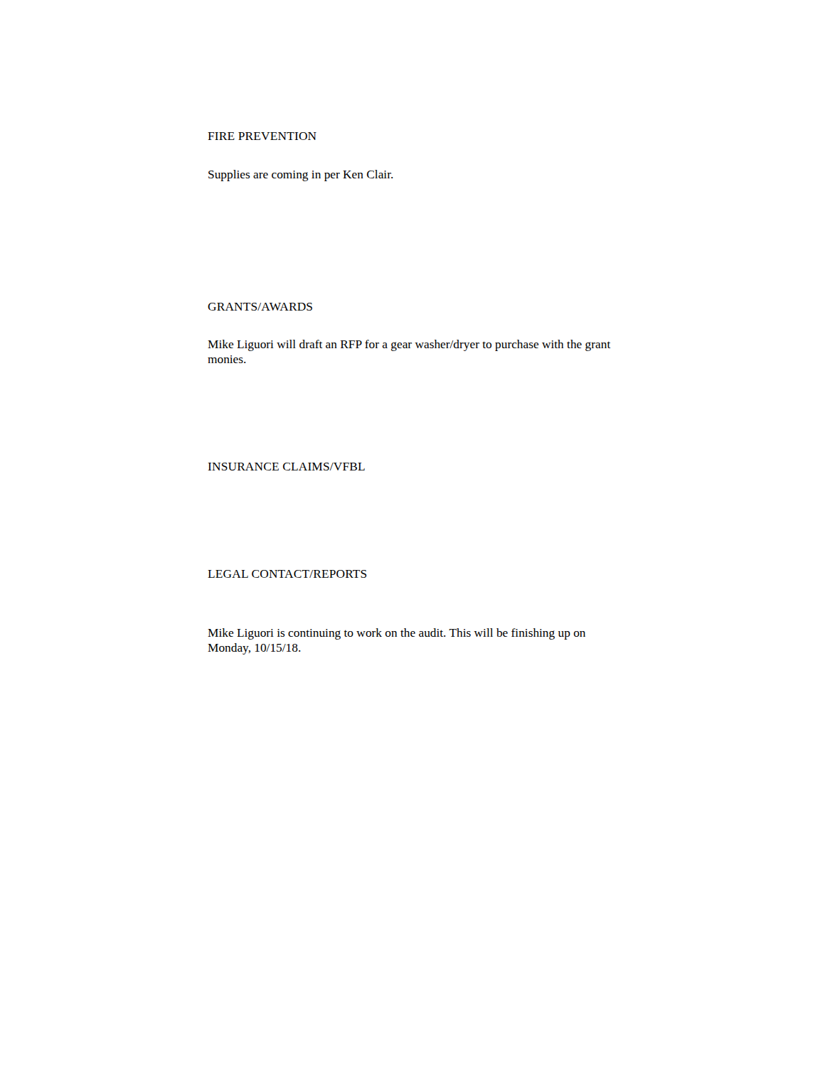FIRE PREVENTION
Supplies are coming in per Ken Clair.
GRANTS/AWARDS
Mike Liguori will draft an RFP for a gear washer/dryer to purchase with the grant monies.
INSURANCE CLAIMS/VFBL
LEGAL CONTACT/REPORTS
Mike Liguori is continuing to work on the audit. This will be finishing up on Monday, 10/15/18.